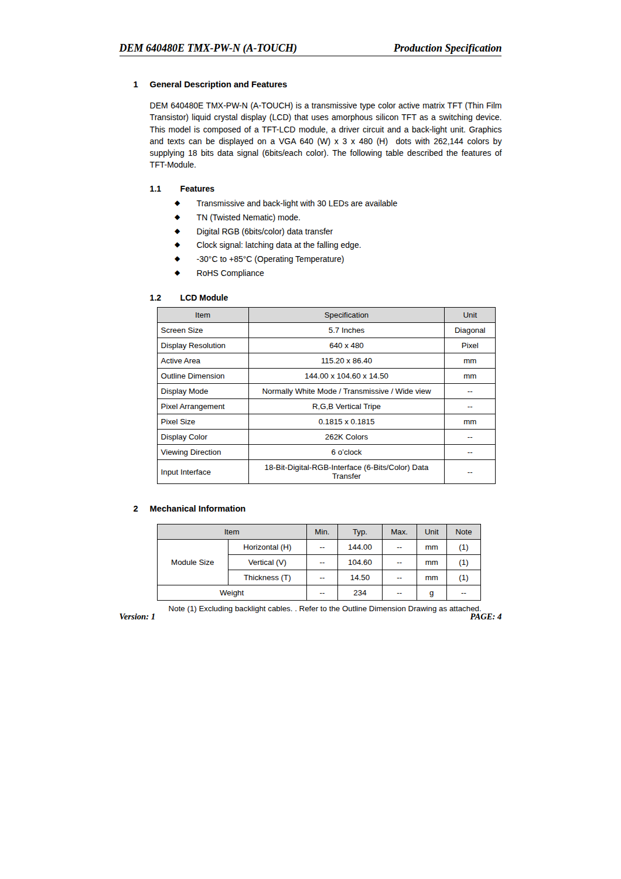DEM 640480E TMX-PW-N (A-TOUCH) Production Specification
1 General Description and Features
DEM 640480E TMX-PW-N (A-TOUCH) is a transmissive type color active matrix TFT (Thin Film Transistor) liquid crystal display (LCD) that uses amorphous silicon TFT as a switching device. This model is composed of a TFT-LCD module, a driver circuit and a back-light unit. Graphics and texts can be displayed on a VGA 640 (W) x 3 x 480 (H) dots with 262,144 colors by supplying 18 bits data signal (6bits/each color). The following table described the features of TFT-Module.
1.1 Features
Transmissive and back-light with 30 LEDs are available
TN (Twisted Nematic) mode.
Digital RGB (6bits/color) data transfer
Clock signal: latching data at the falling edge.
-30°C to +85°C (Operating Temperature)
RoHS Compliance
1.2 LCD Module
| Item | Specification | Unit |
| --- | --- | --- |
| Screen Size | 5.7 Inches | Diagonal |
| Display Resolution | 640 x 480 | Pixel |
| Active Area | 115.20 x 86.40 | mm |
| Outline Dimension | 144.00 x 104.60 x 14.50 | mm |
| Display Mode | Normally White Mode / Transmissive / Wide view | -- |
| Pixel Arrangement | R,G,B Vertical Tripe | -- |
| Pixel Size | 0.1815 x 0.1815 | mm |
| Display Color | 262K Colors | -- |
| Viewing Direction | 6 o’clock | -- |
| Input Interface | 18-Bit-Digital-RGB-Interface (6-Bits/Color) Data Transfer | -- |
2 Mechanical Information
| Item | Min. | Typ. | Max. | Unit | Note |
| --- | --- | --- | --- | --- | --- |
| Module Size | Horizontal (H) | -- | 144.00 | -- | mm | (1) |
| Vertical (V) | -- | 104.60 | -- | mm | (1) |
| Thickness (T) | -- | 14.50 | -- | mm | (1) |
| Weight | -- | 234 | -- | g | -- |
Note (1) Excluding backlight cables. . Refer to the Outline Dimension Drawing as attached.
Version: 1 PAGE: 4